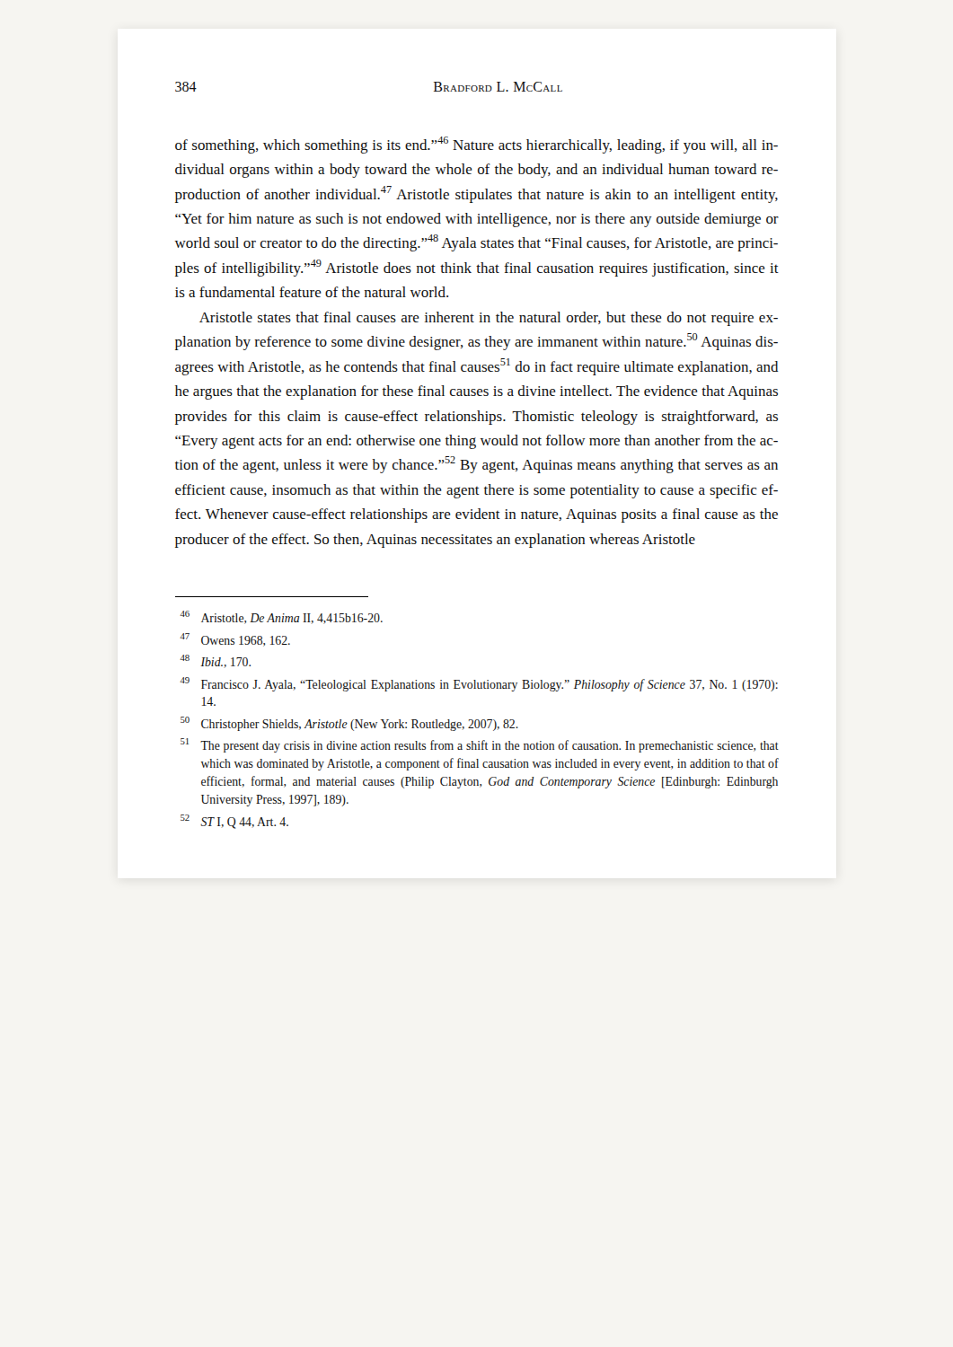384 Bradford L. McCall
of something, which something is its end.”46 Nature acts hierarchically, leading, if you will, all individual organs within a body toward the whole of the body, and an individual human toward reproduction of another individual.47 Aristotle stipulates that nature is akin to an intelligent entity, “Yet for him nature as such is not endowed with intelligence, nor is there any outside demiurge or world soul or creator to do the directing.”48 Ayala states that “Final causes, for Aristotle, are principles of intelligibility.”49 Aristotle does not think that final causation requires justification, since it is a fundamental feature of the natural world.
Aristotle states that final causes are inherent in the natural order, but these do not require explanation by reference to some divine designer, as they are immanent within nature.50 Aquinas disagrees with Aristotle, as he contends that final causes51 do in fact require ultimate explanation, and he argues that the explanation for these final causes is a divine intellect. The evidence that Aquinas provides for this claim is cause-effect relationships. Thomistic teleology is straightforward, as “Every agent acts for an end: otherwise one thing would not follow more than another from the action of the agent, unless it were by chance.”52 By agent, Aquinas means anything that serves as an efficient cause, insomuch as that within the agent there is some potentiality to cause a specific effect. Whenever cause-effect relationships are evident in nature, Aquinas posits a final cause as the producer of the effect. So then, Aquinas necessitates an explanation whereas Aristotle
Aristotle, De Anima II, 4,415b16-20.
Owens 1968, 162.
Ibid., 170.
Francisco J. Ayala, “Teleological Explanations in Evolutionary Biology.” Philosophy of Science 37, No. 1 (1970): 14.
Christopher Shields, Aristotle (New York: Routledge, 2007), 82.
The present day crisis in divine action results from a shift in the notion of causation. In premechanistic science, that which was dominated by Aristotle, a component of final causation was included in every event, in addition to that of efficient, formal, and material causes (Philip Clayton, God and Contemporary Science [Edinburgh: Edinburgh University Press, 1997], 189).
ST I, Q 44, Art. 4.